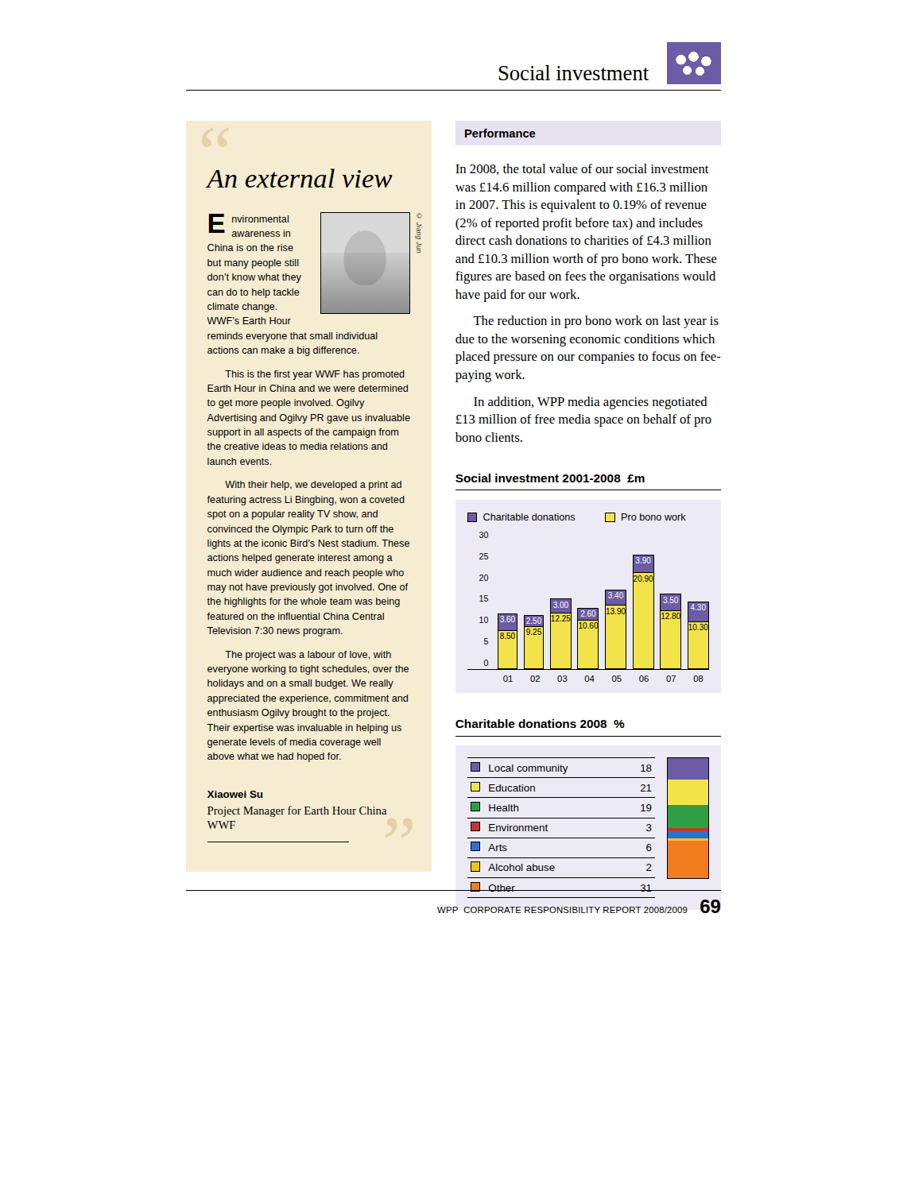Social investment
“ ”
An external view
© Jiang Jun
Environmental awareness in China is on the rise but many people still don’t know what they can do to help tackle climate change. WWF’s Earth Hour reminds everyone that small individual actions can make a big difference.
This is the first year WWF has promoted Earth Hour in China and we were determined to get more people involved. Ogilvy Advertising and Ogilvy PR gave us invaluable support in all aspects of the campaign from the creative ideas to media relations and launch events.
With their help, we developed a print ad featuring actress Li Bingbing, won a coveted spot on a popular reality TV show, and convinced the Olympic Park to turn off the lights at the iconic Bird’s Nest stadium. These actions helped generate interest among a much wider audience and reach people who may not have previously got involved. One of the highlights for the whole team was being featured on the influential China Central Television 7:30 news program.
The project was a labour of love, with everyone working to tight schedules, over the holidays and on a small budget. We really appreciated the experience, commitment and enthusiasm Ogilvy brought to the project. Their expertise was invaluable in helping us generate levels of media coverage well above what we had hoped for.
Xiaowei Su
Project Manager for Earth Hour China
WWF
Performance
In 2008, the total value of our social investment was £14.6 million compared with £16.3 million in 2007. This is equivalent to 0.19% of revenue (2% of reported profit before tax) and includes direct cash donations to charities of £4.3 million and £10.3 million worth of pro bono work. These figures are based on fees the organisations would have paid for our work.
The reduction in pro bono work on last year is due to the worsening economic conditions which placed pressure on our companies to focus on fee-paying work.
In addition, WPP media agencies negotiated £13 million of free media space on behalf of pro bono clients.
Social investment 2001-2008 £m
Charitable donations Pro bono work
302520151050
3.60
8.50
2.50
9.25
3.00
12.25
2.60
10.60
3.40
13.90
3.90
20.90
3.50
12.80
4.30
10.30
01020304 05060708
Charitable donations 2008 %
| | Local community | 18 |
| | Education | 21 |
| | Health | 19 |
| | Environment | 3 |
| | Arts | 6 |
| | Alcohol abuse | 2 |
| | Other | 31 |
WPP CORPORATE RESPONSIBILITY REPORT 2008/2009 69